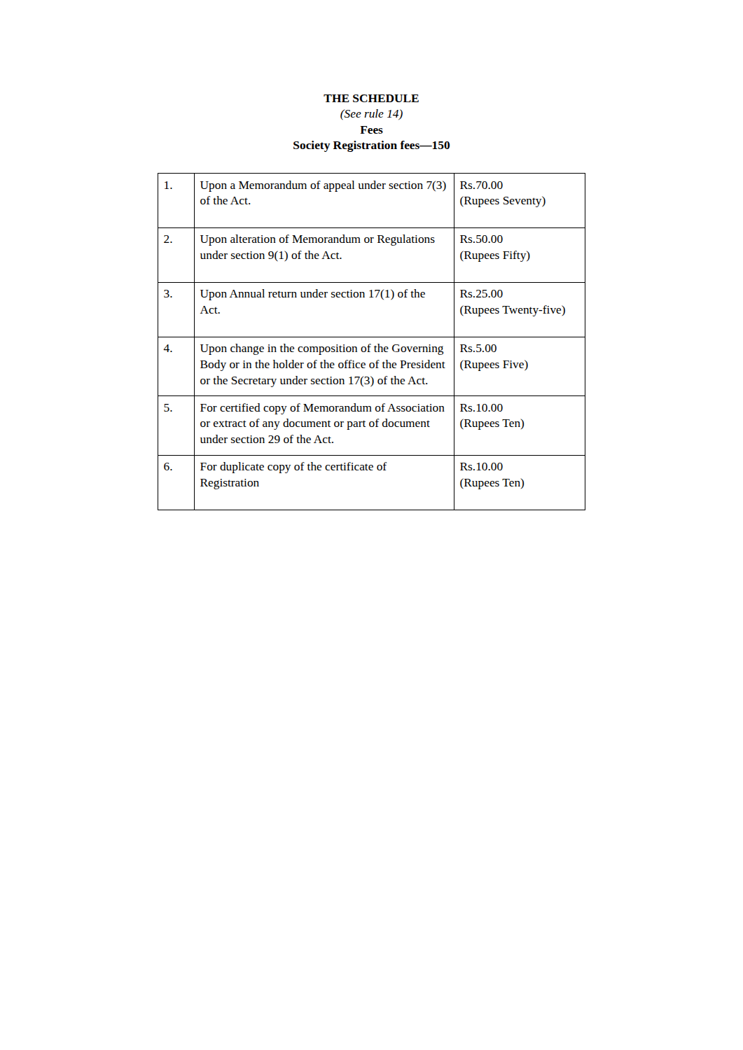THE SCHEDULE
(See rule 14)
Fees
Society Registration fees—150
| 1. | Upon a Memorandum of appeal under section 7(3) of the Act. | Rs.70.00 (Rupees Seventy) |
| 2. | Upon alteration of Memorandum or Regulations under section 9(1) of the Act. | Rs.50.00 (Rupees Fifty) |
| 3. | Upon Annual return under section 17(1) of the Act. | Rs.25.00 (Rupees Twenty-five) |
| 4. | Upon change in the composition of the Governing Body or in the holder of the office of the President or the Secretary under section 17(3) of the Act. | Rs.5.00 (Rupees Five) |
| 5. | For certified copy of Memorandum of Association or extract of any document or part of document under section 29 of the Act. | Rs.10.00 (Rupees Ten) |
| 6. | For duplicate copy of the certificate of Registration | Rs.10.00 (Rupees Ten) |